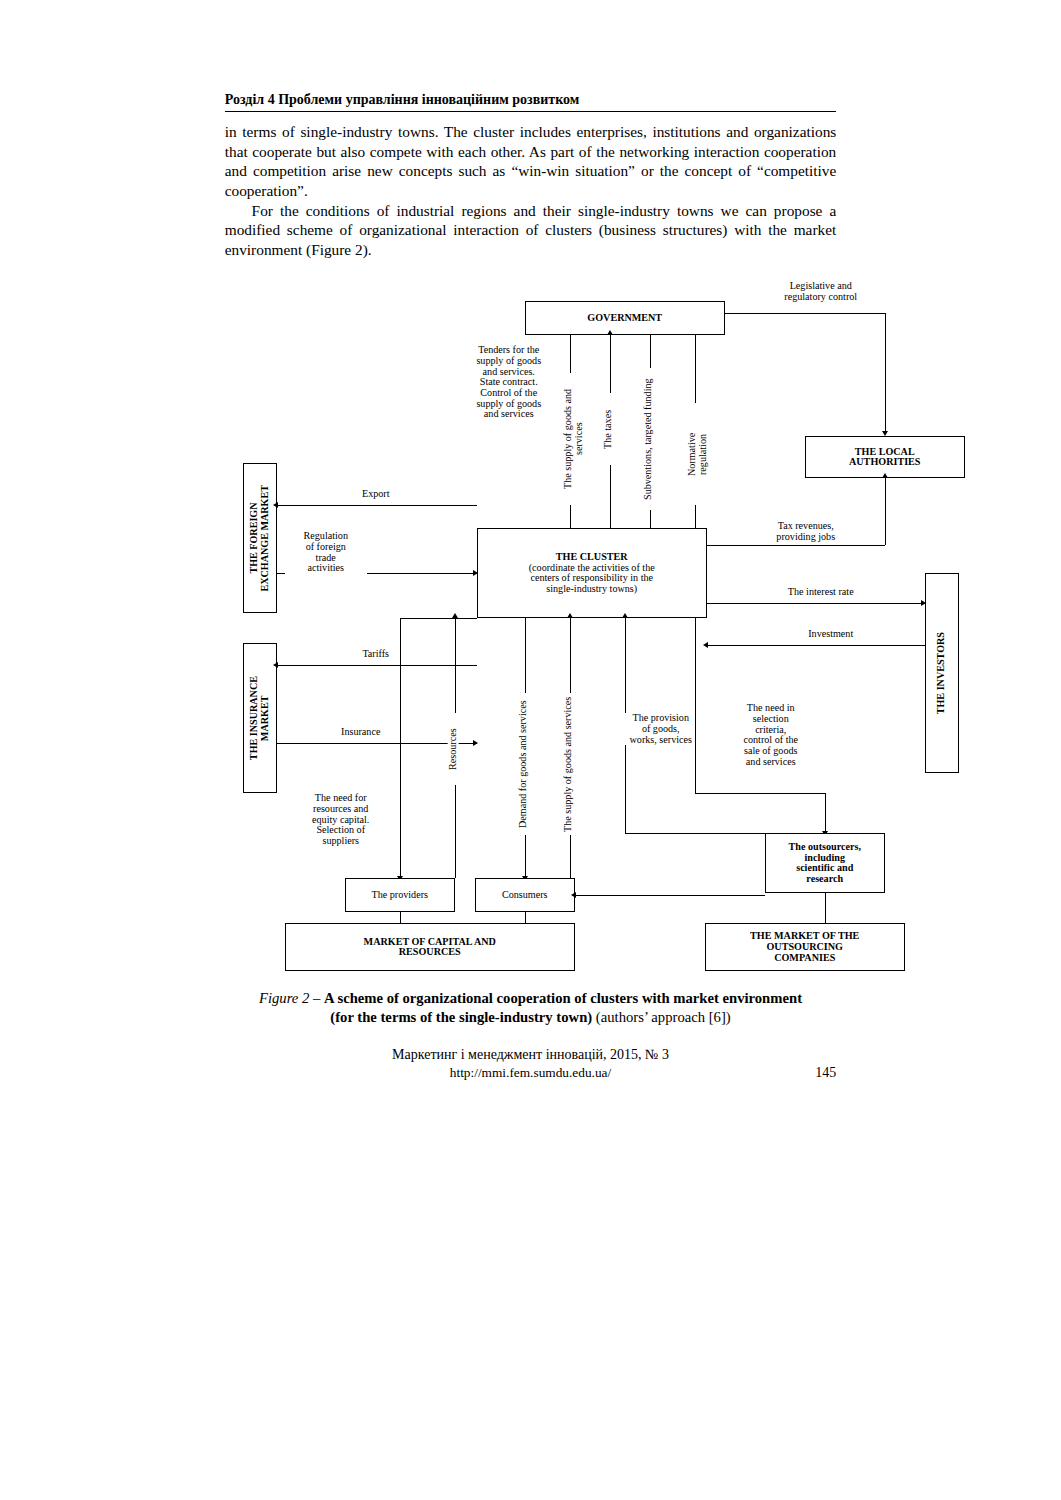Розділ 4 Проблеми управління інноваційним розвитком
in terms of single-industry towns. The cluster includes enterprises, institutions and organizations that cooperate but also compete with each other. As part of the networking interaction cooperation and competition arise new concepts such as “win-win situation” or the concept of “competitive cooperation”.
For the conditions of industrial regions and their single-industry towns we can propose a modified scheme of organizational interaction of clusters (business structures) with the market environment (Figure 2).
GOVERNMENT
Legislative and
regulatory control
THE LOCAL
AUTHORITIES
Tenders for the
supply of goods
and services.
State contract.
Control of the
supply of goods
and services
The supply of goods and services
The taxes
Subventions, targeted funding
Normative
regulation
THE FOREIGN
EXCHANGE MARKET
Export
Regulation
of foreign
trade
activities
THE CLUSTER
(coordinate the activities of the
centers of responsibility in the
single-industry towns)
Tax revenues,
providing jobs
THE INVESTORS
The interest rate
Investment
THE INSURANCE
MARKET
Tariffs
Insurance
The need for
resources and
equity capital.
Selection of
suppliers
Resources
Demand for goods and services
The supply of goods and services
The provision
of goods,
works, services
The need in
selection
criteria,
control of the
sale of goods
and services
The providers
Consumers
The outsourcers,
including
scientific and
research
MARKET OF CAPITAL AND
RESOURCES
THE MARKET OF THE
OUTSOURCING
COMPANIES
Figure 2 – A scheme of organizational cooperation of clusters with market environment
(for the terms of the single-industry town) (authors’ approach [6])
Маркетинг і менеджмент інновацій, 2015, № 3
http://mmi.fem.sumdu.edu.ua/
145